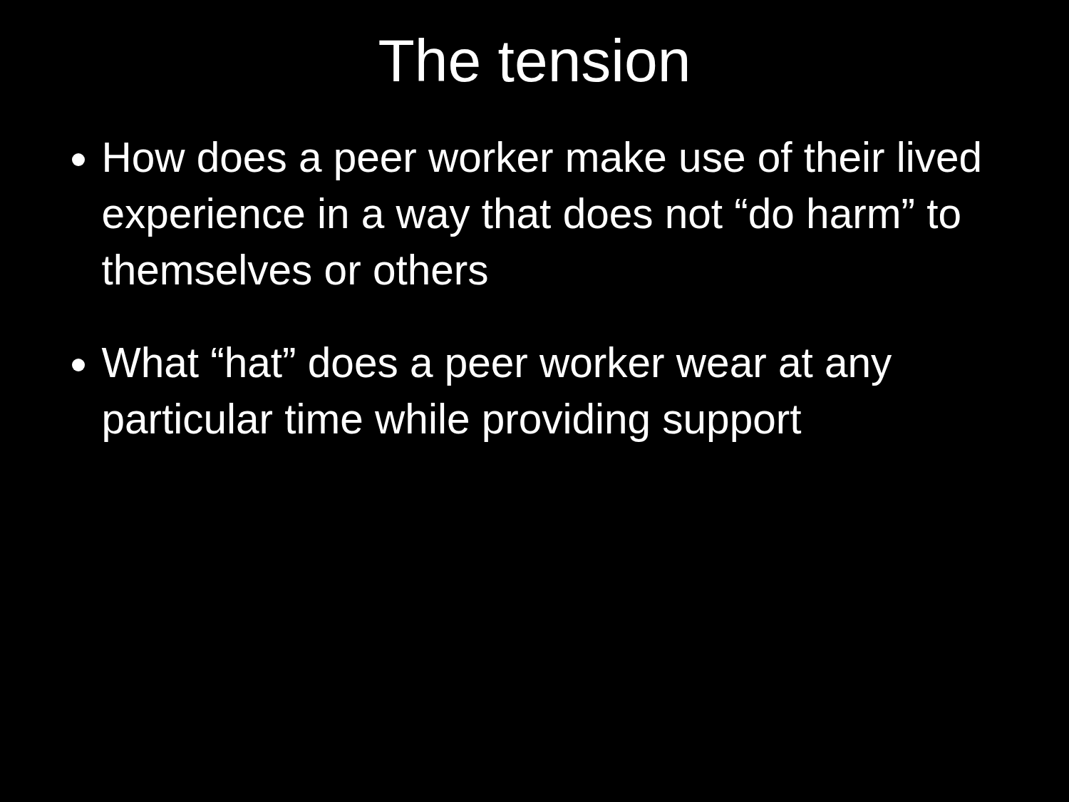The tension
How does a peer worker make use of their lived experience in a way that does not “do harm” to themselves or others
What “hat” does a peer worker wear at any particular time while providing support